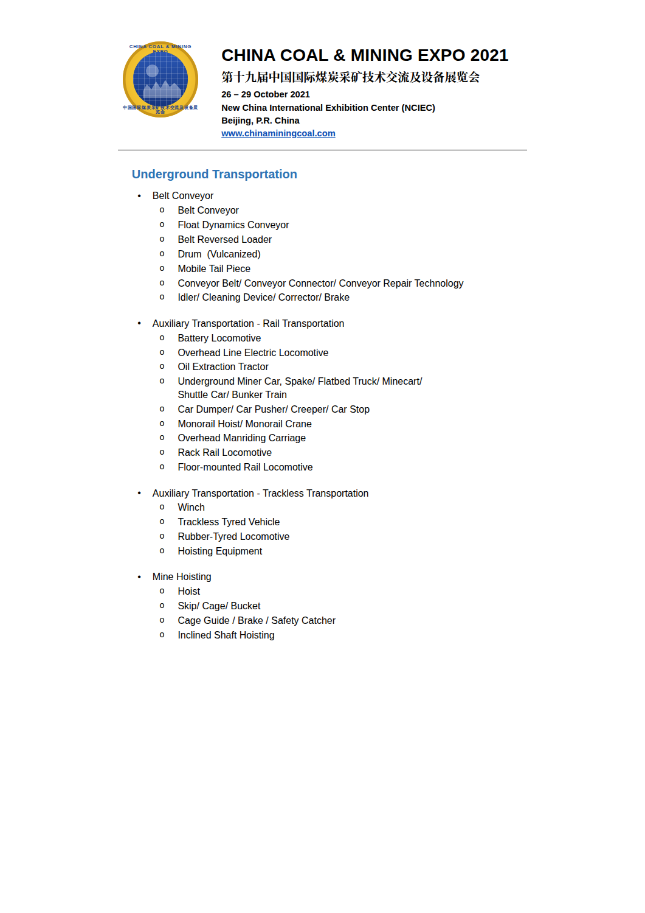CHINA COAL & MINING EXPO
中国国际煤炭采矿技术交流及设备展览会
CHINA COAL & MINING EXPO 2021
第十九届中国国际煤炭采矿技术交流及设备展览会
26 – 29 October 2021
New China International Exhibition Center (NCIEC)
Beijing, P.R. China
www.chinaminingcoal.com
Underground Transportation
Belt Conveyor
Belt Conveyor
Float Dynamics Conveyor
Belt Reversed Loader
Drum (Vulcanized)
Mobile Tail Piece
Conveyor Belt/ Conveyor Connector/ Conveyor Repair Technology
Idler/ Cleaning Device/ Corrector/ Brake
Auxiliary Transportation - Rail Transportation
Battery Locomotive
Overhead Line Electric Locomotive
Oil Extraction Tractor
Underground Miner Car, Spake/ Flatbed Truck/ Minecart/
Shuttle Car/ Bunker Train
Car Dumper/ Car Pusher/ Creeper/ Car Stop
Monorail Hoist/ Monorail Crane
Overhead Manriding Carriage
Rack Rail Locomotive
Floor-mounted Rail Locomotive
Auxiliary Transportation - Trackless Transportation
Winch
Trackless Tyred Vehicle
Rubber-Tyred Locomotive
Hoisting Equipment
Mine Hoisting
Hoist
Skip/ Cage/ Bucket
Cage Guide / Brake / Safety Catcher
Inclined Shaft Hoisting